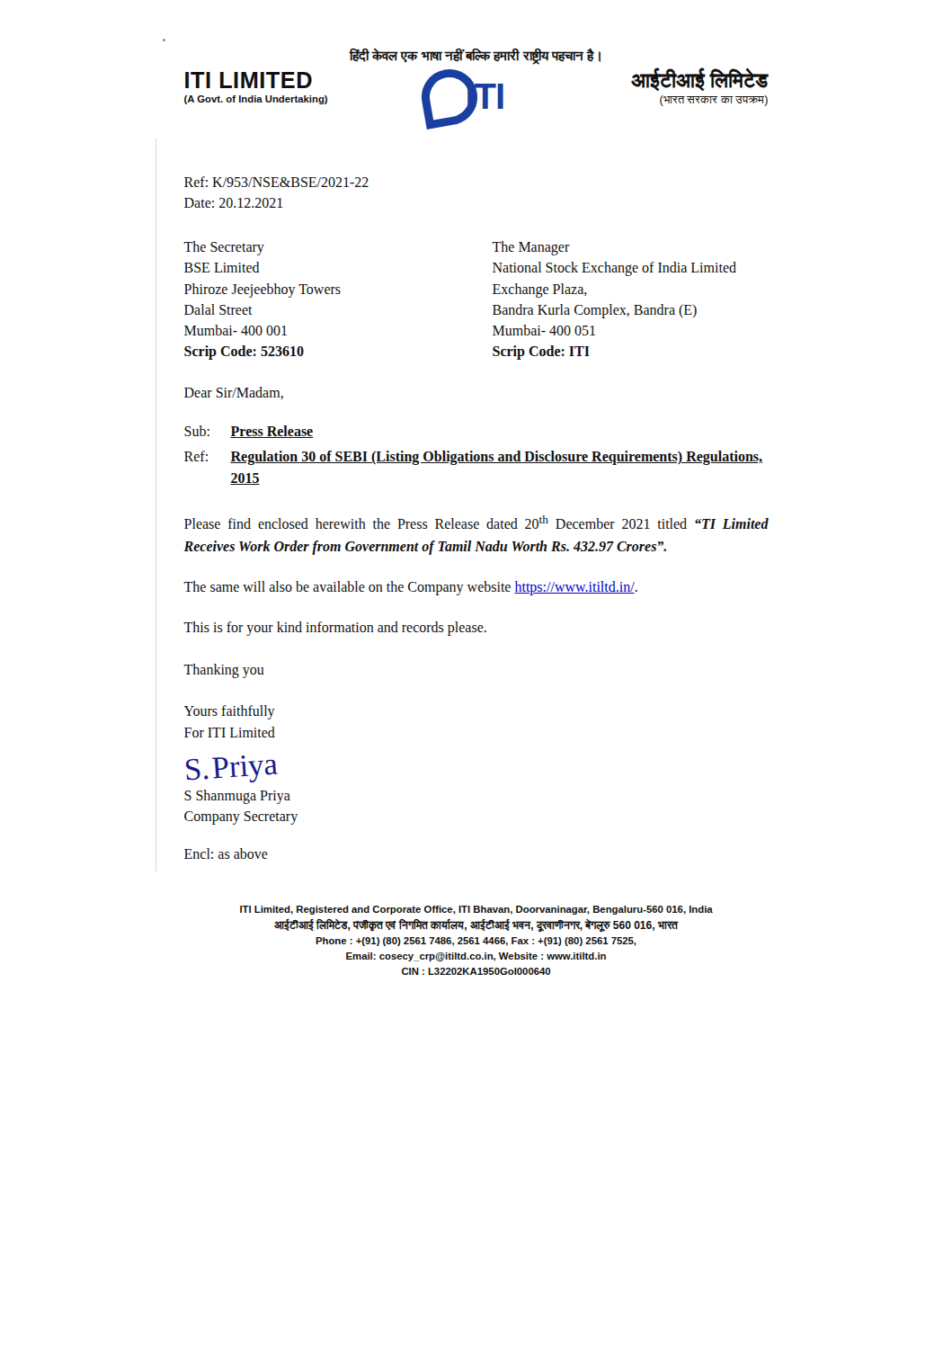हिंदी केवल एक भाषा नहीं बल्कि हमारी राष्ट्रीय पहचान है।
ITI LIMITED
(A Govt. of India Undertaking)
ITI
आईटीआई लिमिटेड
(भारत सरकार का उपक्रम)
Ref: K/953/NSE&BSE/2021-22
Date: 20.12.2021
| The Secretary BSE Limited Phiroze Jeejeebhoy Towers Dalal Street Mumbai- 400 001 Scrip Code: 523610 | The Manager National Stock Exchange of India Limited Exchange Plaza, Bandra Kurla Complex, Bandra (E) Mumbai- 400 051 Scrip Code: ITI |
Dear Sir/Madam,
| Sub: | Press Release |
| Ref: | Regulation 30 of SEBI (Listing Obligations and Disclosure Requirements) Regulations, 2015 |
Please find enclosed herewith the Press Release dated 20th December 2021 titled “TI Limited Receives Work Order from Government of Tamil Nadu Worth Rs. 432.97 Crores”.
The same will also be available on the Company website https://www.itiltd.in/.
This is for your kind information and records please.
Thanking you
Yours faithfully
For ITI Limited
S. Priya
S Shanmuga Priya
Company Secretary
Encl: as above
ITI Limited, Registered and Corporate Office, ITI Bhavan, Doorvaninagar, Bengaluru-560 016, India
आईटीआई लिमिटेड, पंजीकृत एवं निगमित कार्यालय, आईटीआई भवन, दूरवाणीनगर, बेंगलूरु 560 016, भारत
Phone : +(91) (80) 2561 7486, 2561 4466, Fax : +(91) (80) 2561 7525,
Email: cosecy_crp@itiltd.co.in, Website : www.itiltd.in
CIN : L32202KA1950GoI000640